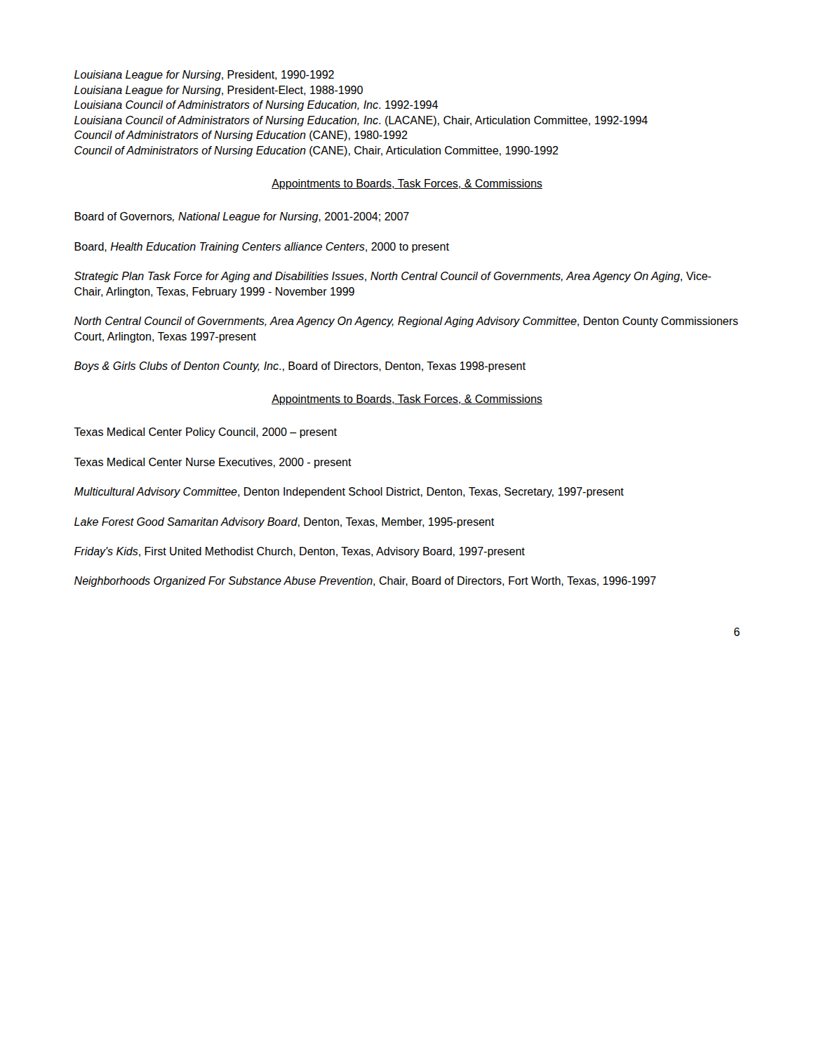Louisiana League for Nursing, President, 1990-1992
Louisiana League for Nursing, President-Elect, 1988-1990
Louisiana Council of Administrators of Nursing Education, Inc. 1992-1994
Louisiana Council of Administrators of Nursing Education, Inc. (LACANE), Chair, Articulation Committee, 1992-1994
Council of Administrators of Nursing Education (CANE), 1980-1992
Council of Administrators of Nursing Education (CANE), Chair, Articulation Committee, 1990-1992
Appointments to Boards, Task Forces, & Commissions
Board of Governors, National League for Nursing, 2001-2004; 2007
Board, Health Education Training Centers alliance Centers, 2000 to present
Strategic Plan Task Force for Aging and Disabilities Issues, North Central Council of Governments, Area Agency On Aging, Vice-Chair, Arlington, Texas, February 1999 - November 1999
North Central Council of Governments, Area Agency On Agency, Regional Aging Advisory Committee, Denton County Commissioners Court, Arlington, Texas 1997-present
Boys & Girls Clubs of Denton County, Inc., Board of Directors, Denton, Texas 1998-present
Appointments to Boards, Task Forces, & Commissions
Texas Medical Center Policy Council, 2000 – present
Texas Medical Center Nurse Executives, 2000 - present
Multicultural Advisory Committee, Denton Independent School District, Denton, Texas, Secretary, 1997-present
Lake Forest Good Samaritan Advisory Board, Denton, Texas, Member, 1995-present
Friday's Kids, First United Methodist Church, Denton, Texas, Advisory Board, 1997-present
Neighborhoods Organized For Substance Abuse Prevention, Chair, Board of Directors, Fort Worth, Texas, 1996-1997
6